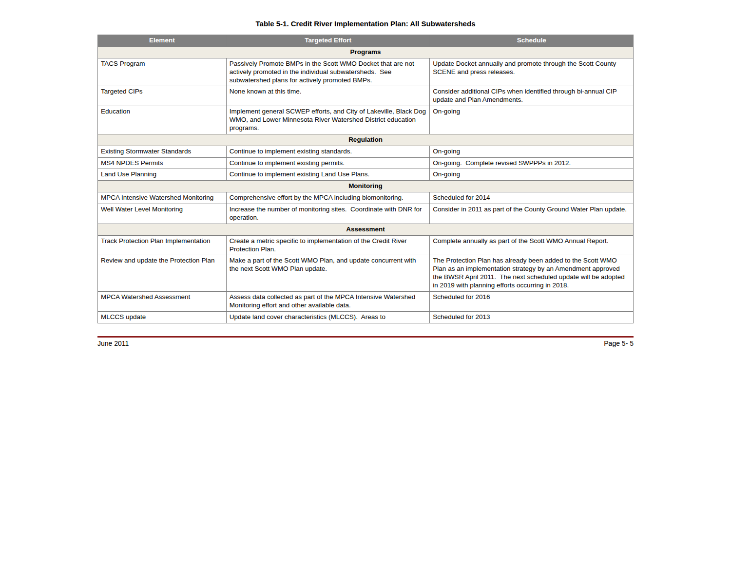Table 5-1. Credit River Implementation Plan: All Subwatersheds
| Element | Targeted Effort | Schedule |
| --- | --- | --- |
| Programs |
| TACS Program | Passively Promote BMPs in the Scott WMO Docket that are not actively promoted in the individual subwatersheds. See subwatershed plans for actively promoted BMPs. | Update Docket annually and promote through the Scott County SCENE and press releases. |
| Targeted CIPs | None known at this time. | Consider additional CIPs when identified through bi-annual CIP update and Plan Amendments. |
| Education | Implement general SCWEP efforts, and City of Lakeville, Black Dog WMO, and Lower Minnesota River Watershed District education programs. | On-going |
| Regulation |
| Existing Stormwater Standards | Continue to implement existing standards. | On-going |
| MS4 NPDES Permits | Continue to implement existing permits. | On-going. Complete revised SWPPPs in 2012. |
| Land Use Planning | Continue to implement existing Land Use Plans. | On-going |
| Monitoring |
| MPCA Intensive Watershed Monitoring | Comprehensive effort by the MPCA including biomonitoring. | Scheduled for 2014 |
| Well Water Level Monitoring | Increase the number of monitoring sites. Coordinate with DNR for operation. | Consider in 2011 as part of the County Ground Water Plan update. |
| Assessment |
| Track Protection Plan Implementation | Create a metric specific to implementation of the Credit River Protection Plan. | Complete annually as part of the Scott WMO Annual Report. |
| Review and update the Protection Plan | Make a part of the Scott WMO Plan, and update concurrent with the next Scott WMO Plan update. | The Protection Plan has already been added to the Scott WMO Plan as an implementation strategy by an Amendment approved the BWSR April 2011. The next scheduled update will be adopted in 2019 with planning efforts occurring in 2018. |
| MPCA Watershed Assessment | Assess data collected as part of the MPCA Intensive Watershed Monitoring effort and other available data. | Scheduled for 2016 |
| MLCCS update | Update land cover characteristics (MLCCS). Areas to | Scheduled for 2013 |
June 2011 Page 5- 5